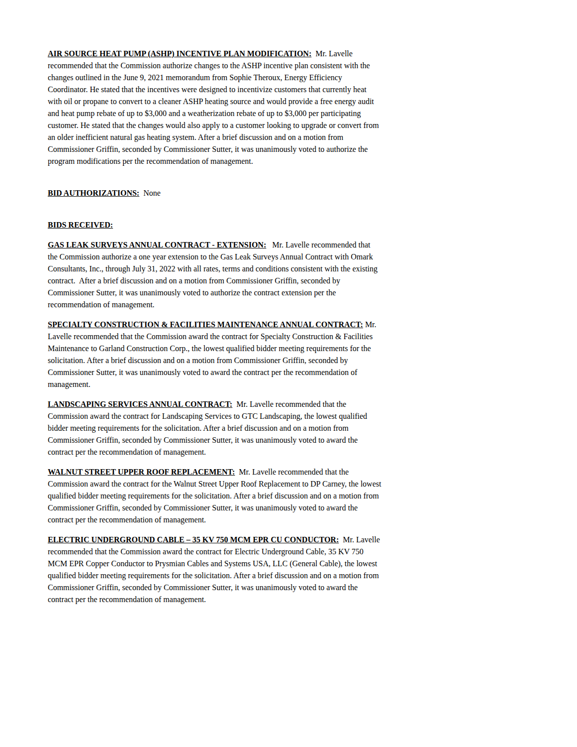AIR SOURCE HEAT PUMP (ASHP) INCENTIVE PLAN MODIFICATION: Mr. Lavelle recommended that the Commission authorize changes to the ASHP incentive plan consistent with the changes outlined in the June 9, 2021 memorandum from Sophie Theroux, Energy Efficiency Coordinator. He stated that the incentives were designed to incentivize customers that currently heat with oil or propane to convert to a cleaner ASHP heating source and would provide a free energy audit and heat pump rebate of up to $3,000 and a weatherization rebate of up to $3,000 per participating customer. He stated that the changes would also apply to a customer looking to upgrade or convert from an older inefficient natural gas heating system. After a brief discussion and on a motion from Commissioner Griffin, seconded by Commissioner Sutter, it was unanimously voted to authorize the program modifications per the recommendation of management.
BID AUTHORIZATIONS: None
BIDS RECEIVED:
GAS LEAK SURVEYS ANNUAL CONTRACT - EXTENSION: Mr. Lavelle recommended that the Commission authorize a one year extension to the Gas Leak Surveys Annual Contract with Omark Consultants, Inc., through July 31, 2022 with all rates, terms and conditions consistent with the existing contract. After a brief discussion and on a motion from Commissioner Griffin, seconded by Commissioner Sutter, it was unanimously voted to authorize the contract extension per the recommendation of management.
SPECIALTY CONSTRUCTION & FACILITIES MAINTENANCE ANNUAL CONTRACT: Mr. Lavelle recommended that the Commission award the contract for Specialty Construction & Facilities Maintenance to Garland Construction Corp., the lowest qualified bidder meeting requirements for the solicitation. After a brief discussion and on a motion from Commissioner Griffin, seconded by Commissioner Sutter, it was unanimously voted to award the contract per the recommendation of management.
LANDSCAPING SERVICES ANNUAL CONTRACT: Mr. Lavelle recommended that the Commission award the contract for Landscaping Services to GTC Landscaping, the lowest qualified bidder meeting requirements for the solicitation. After a brief discussion and on a motion from Commissioner Griffin, seconded by Commissioner Sutter, it was unanimously voted to award the contract per the recommendation of management.
WALNUT STREET UPPER ROOF REPLACEMENT: Mr. Lavelle recommended that the Commission award the contract for the Walnut Street Upper Roof Replacement to DP Carney, the lowest qualified bidder meeting requirements for the solicitation. After a brief discussion and on a motion from Commissioner Griffin, seconded by Commissioner Sutter, it was unanimously voted to award the contract per the recommendation of management.
ELECTRIC UNDERGROUND CABLE – 35 KV 750 MCM EPR CU CONDUCTOR: Mr. Lavelle recommended that the Commission award the contract for Electric Underground Cable, 35 KV 750 MCM EPR Copper Conductor to Prysmian Cables and Systems USA, LLC (General Cable), the lowest qualified bidder meeting requirements for the solicitation. After a brief discussion and on a motion from Commissioner Griffin, seconded by Commissioner Sutter, it was unanimously voted to award the contract per the recommendation of management.